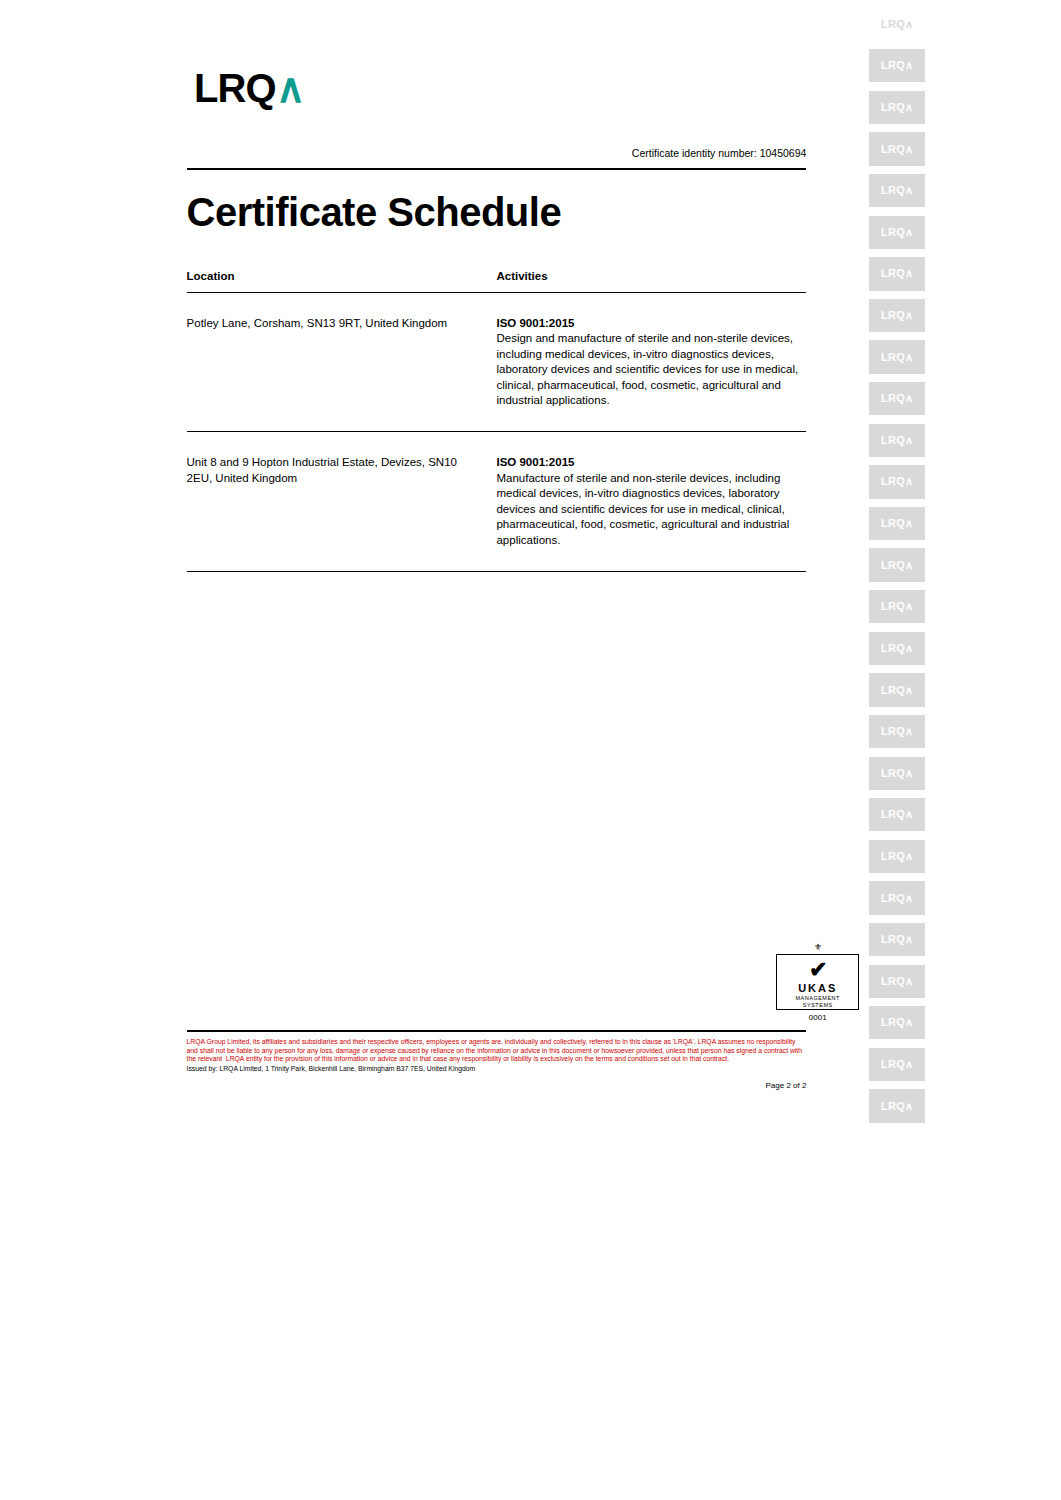LRQ∧
LRQ∧
LRQ∧
LRQ∧
LRQ∧
LRQ∧
LRQ∧
LRQ∧
LRQ∧
LRQ∧
LRQ∧
LRQ∧
LRQ∧
LRQ∧
LRQ∧
LRQ∧
LRQ∧
LRQ∧
LRQ∧
LRQ∧
LRQ∧
LRQ∧
LRQ∧
LRQ∧
LRQ∧
LRQ∧
LRQ∧
LRQ∧
Certificate identity number: 10450694
Certificate Schedule
| Location | | Activities |
| --- | --- | --- |
| Potley Lane, Corsham, SN13 9RT, United Kingdom | | ISO 9001:2015 Design and manufacture of sterile and non-sterile devices, including medical devices, in-vitro diagnostics devices, laboratory devices and scientific devices for use in medical, clinical, pharmaceutical, food, cosmetic, agricultural and industrial applications. |
| Unit 8 and 9 Hopton Industrial Estate, Devizes, SN10 2EU, United Kingdom | | ISO 9001:2015 Manufacture of sterile and non-sterile devices, including medical devices, in-vitro diagnostics devices, laboratory devices and scientific devices for use in medical, clinical, pharmaceutical, food, cosmetic, agricultural and industrial applications. |
⚜
✔
UKAS
MANAGEMENT
SYSTEMS
0001
LRQA Group Limited, its affiliates and subsidiaries and their respective officers, employees or agents are, individually and collectively, referred to in this clause as 'LRQA'. LRQA assumes no responsibility and shall not be liable to any person for any loss, damage or expense caused by reliance on the information or advice in this document or howsoever provided, unless that person has signed a contract with the relevant LRQA entity for the provision of this information or advice and in that case any responsibility or liability is exclusively on the terms and conditions set out in that contract.
Issued by: LRQA Limited, 1 Trinity Park, Bickenhill Lane, Birmingham B37 7ES, United Kingdom
Page 2 of 2